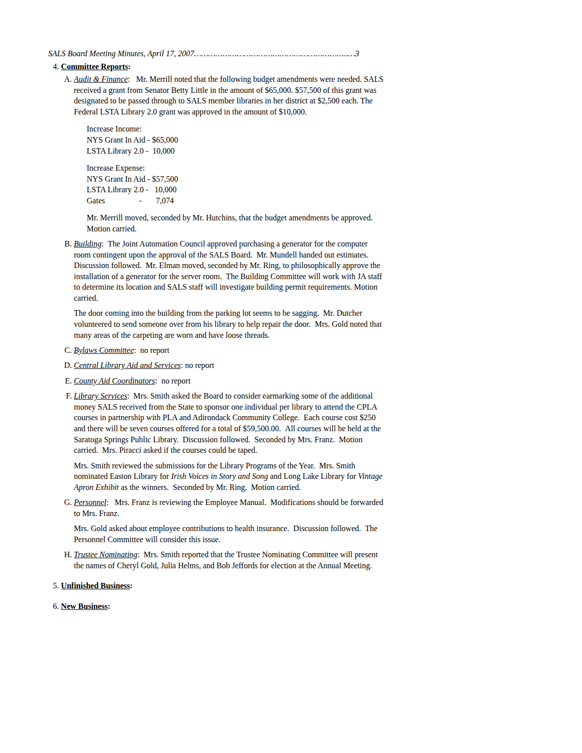SALS Board Meeting Minutes, April 17, 2007………………………………………………………..…3
Committee Reports:
Audit & Finance: Mr. Merrill noted that the following budget amendments were needed. SALS received a grant from Senator Betty Little in the amount of $65,000. $57,500 of this grant was designated to be passed through to SALS member libraries in her district at $2,500 each. The Federal LSTA Library 2.0 grant was approved in the amount of $10,000.
Increase Income:
NYS Grant In Aid - $65,000
LSTA Library 2.0 - 10,000
Increase Expense:
NYS Grant In Aid - $57,500
LSTA Library 2.0 - 10,000
Gates - 7,074
Mr. Merrill moved, seconded by Mr. Hutchins, that the budget amendments be approved. Motion carried.
Building: The Joint Automation Council approved purchasing a generator for the computer room contingent upon the approval of the SALS Board. Mr. Mundell handed out estimates. Discussion followed. Mr. Elman moved, seconded by Mr. Ring, to philosophically approve the installation of a generator for the server room. The Building Committee will work with JA staff to determine its location and SALS staff will investigate building permit requirements. Motion carried.
The door coming into the building from the parking lot seems to be sagging. Mr. Dutcher volunteered to send someone over from his library to help repair the door. Mrs. Gold noted that many areas of the carpeting are worn and have loose threads.
Bylaws Committee: no report
Central Library Aid and Services: no report
County Aid Coordinators: no report
Library Services: Mrs. Smith asked the Board to consider earmarking some of the additional money SALS received from the State to sponsor one individual per library to attend the CPLA courses in partnership with PLA and Adirondack Community College. Each course cost $250 and there will be seven courses offered for a total of $59,500.00. All courses will be held at the Saratoga Springs Public Library. Discussion followed. Seconded by Mrs. Franz. Motion carried. Mrs. Piracci asked if the courses could be taped.
Mrs. Smith reviewed the submissions for the Library Programs of the Year. Mrs. Smith nominated Easton Library for Irish Voices in Story and Song and Long Lake Library for Vintage Apron Exhibit as the winners. Seconded by Mr. Ring. Motion carried.
Personnel: Mrs. Franz is reviewing the Employee Manual. Modifications should be forwarded to Mrs. Franz.
Mrs. Gold asked about employee contributions to health insurance. Discussion followed. The Personnel Committee will consider this issue.
Trustee Nominating: Mrs. Smith reported that the Trustee Nominating Committee will present the names of Cheryl Gold, Julia Helms, and Bob Jeffords for election at the Annual Meeting.
Unfinished Business:
New Business: